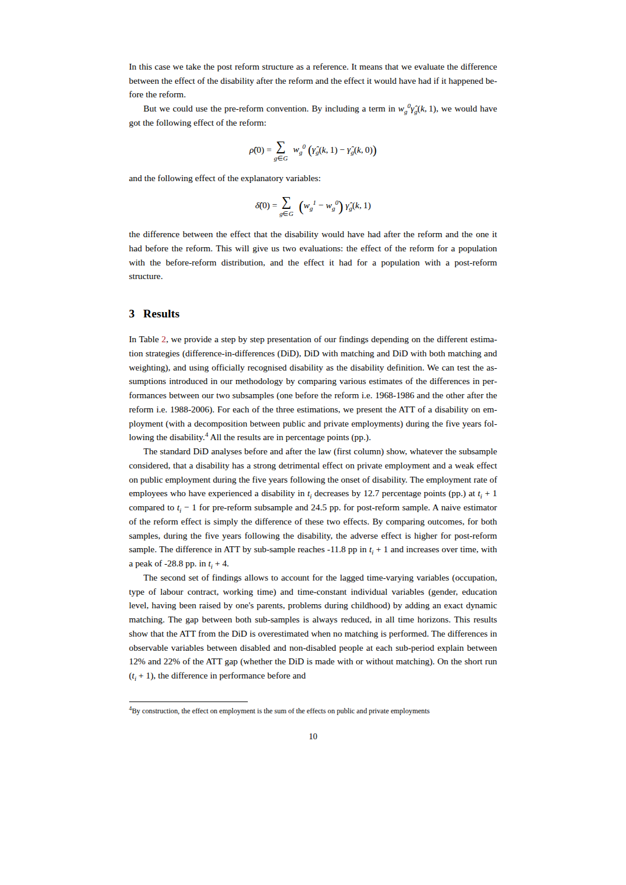In this case we take the post reform structure as a reference. It means that we evaluate the difference between the effect of the disability after the reform and the effect it would have had if it happened before the reform.
But we could use the pre-reform convention. By including a term in wg0 γ̂g(k, 1), we would have got the following effect of the reform:
ρ̂(0) = ∑
g∈G wg0 (γ̂g(k, 1) − γ̂g(k, 0))
and the following effect of the explanatory variables:
δ̂(0) = ∑
g∈G (wg1 − wg0) γ̂g(k, 1)
the difference between the effect that the disability would have had after the reform and the one it had before the reform. This will give us two evaluations: the effect of the reform for a population with the before-reform distribution, and the effect it had for a population with a post-reform structure.
3 Results
In Table 2, we provide a step by step presentation of our findings depending on the different estimation strategies (difference-in-differences (DiD), DiD with matching and DiD with both matching and weighting), and using officially recognised disability as the disability definition. We can test the assumptions introduced in our methodology by comparing various estimates of the differences in performances between our two subsamples (one before the reform i.e. 1968-1986 and the other after the reform i.e. 1988-2006). For each of the three estimations, we present the ATT of a disability on employment (with a decomposition between public and private employments) during the five years following the disability.4 All the results are in percentage points (pp.).
The standard DiD analyses before and after the law (first column) show, whatever the subsample considered, that a disability has a strong detrimental effect on private employment and a weak effect on public employment during the five years following the onset of disability. The employment rate of employees who have experienced a disability in ti decreases by 12.7 percentage points (pp.) at ti + 1 compared to ti − 1 for pre-reform subsample and 24.5 pp. for post-reform sample. A naive estimator of the reform effect is simply the difference of these two effects. By comparing outcomes, for both samples, during the five years following the disability, the adverse effect is higher for post-reform sample. The difference in ATT by sub-sample reaches -11.8 pp in ti + 1 and increases over time, with a peak of -28.8 pp. in ti + 4.
The second set of findings allows to account for the lagged time-varying variables (occupation, type of labour contract, working time) and time-constant individual variables (gender, education level, having been raised by one's parents, problems during childhood) by adding an exact dynamic matching. The gap between both sub-samples is always reduced, in all time horizons. This results show that the ATT from the DiD is overestimated when no matching is performed. The differences in observable variables between disabled and non-disabled people at each sub-period explain between 12% and 22% of the ATT gap (whether the DiD is made with or without matching). On the short run (ti + 1), the difference in performance before and
4By construction, the effect on employment is the sum of the effects on public and private employments
10